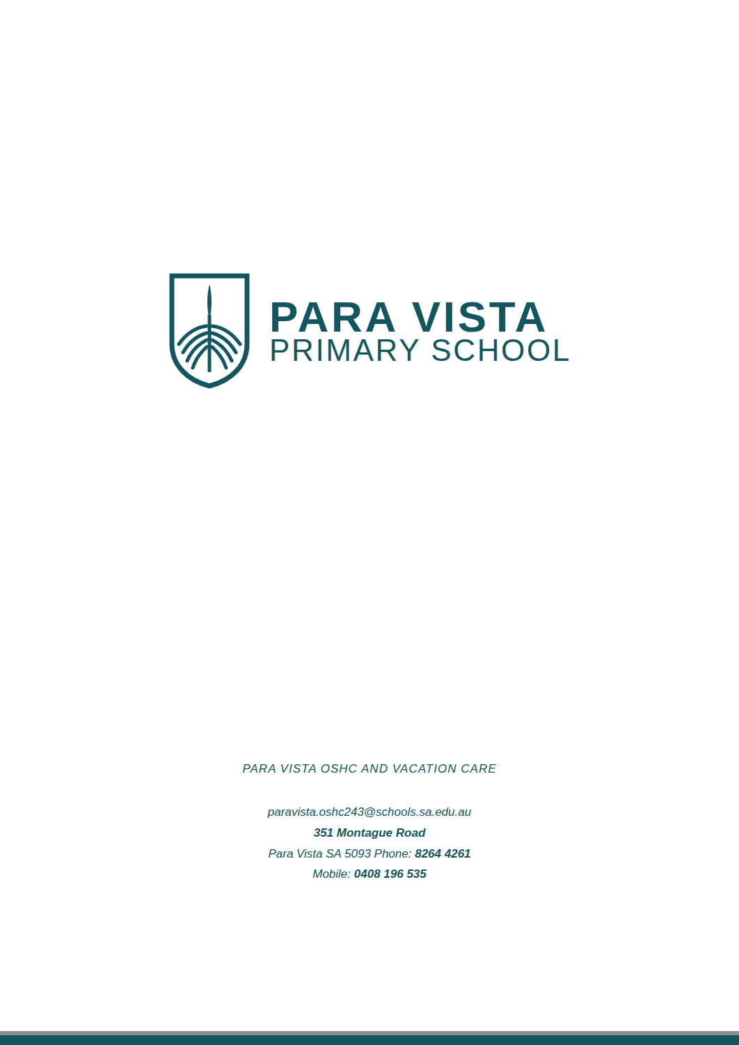PARA VISTA PRIMARY SCHOOL
PARA VISTA OSHC AND VACATION CARE
paravista.oshc243@schools.sa.edu.au
351 Montague Road
Para Vista SA 5093 Phone: 8264 4261
Mobile: 0408 196 535